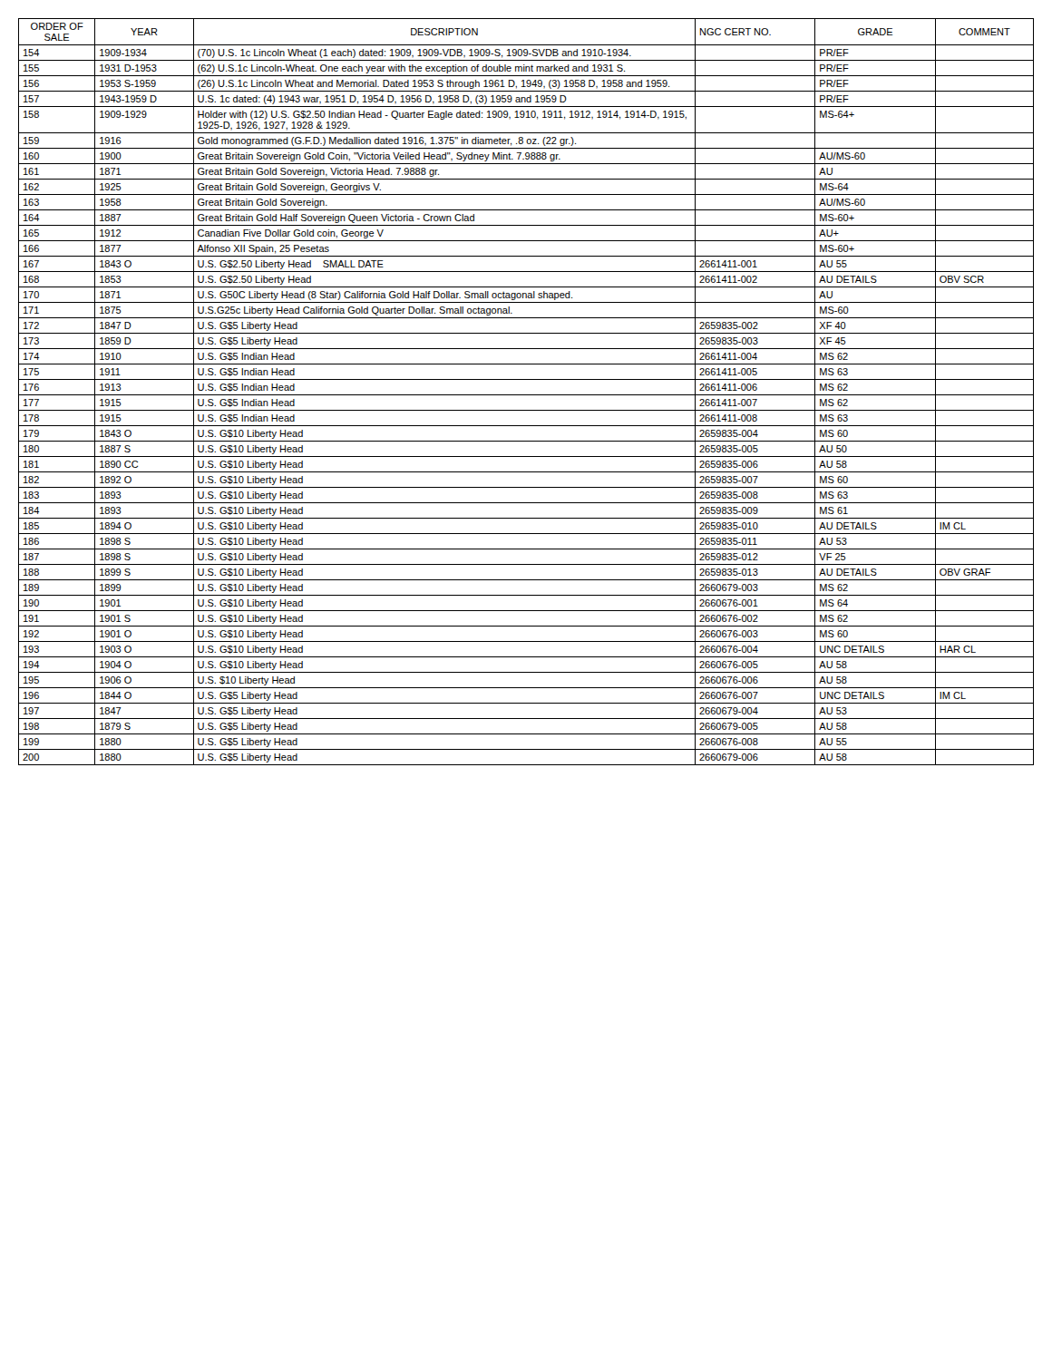| ORDER OF SALE | YEAR | DESCRIPTION | NGC CERT NO. | GRADE | COMMENT |
| --- | --- | --- | --- | --- | --- |
| 154 | 1909-1934 | (70) U.S. 1c Lincoln Wheat (1 each) dated: 1909, 1909-VDB, 1909-S, 1909-SVDB and 1910-1934. | | PR/EF | |
| 155 | 1931 D-1953 | (62) U.S.1c Lincoln-Wheat. One each year with the exception of double mint marked and 1931 S. | | PR/EF | |
| 156 | 1953 S-1959 | (26) U.S.1c Lincoln Wheat and Memorial. Dated 1953 S through 1961 D, 1949, (3) 1958 D, 1958 and 1959. | | PR/EF | |
| 157 | 1943-1959 D | U.S. 1c dated: (4) 1943 war, 1951 D, 1954 D, 1956 D, 1958 D, (3) 1959 and 1959 D | | PR/EF | |
| 158 | 1909-1929 | Holder with (12) U.S. G$2.50 Indian Head - Quarter Eagle dated: 1909, 1910, 1911, 1912, 1914, 1914-D, 1915, 1925-D, 1926, 1927, 1928 & 1929. | | MS-64+ | |
| 159 | 1916 | Gold monogrammed (G.F.D.) Medallion dated 1916, 1.375" in diameter, .8 oz. (22 gr.). | | | |
| 160 | 1900 | Great Britain Sovereign Gold Coin, "Victoria Veiled Head", Sydney Mint. 7.9888 gr. | | AU/MS-60 | |
| 161 | 1871 | Great Britain Gold Sovereign, Victoria Head. 7.9888 gr. | | AU | |
| 162 | 1925 | Great Britain Gold Sovereign, Georgivs V. | | MS-64 | |
| 163 | 1958 | Great Britain Gold Sovereign. | | AU/MS-60 | |
| 164 | 1887 | Great Britain Gold Half Sovereign Queen Victoria - Crown Clad | | MS-60+ | |
| 165 | 1912 | Canadian Five Dollar Gold coin, George V | | AU+ | |
| 166 | 1877 | Alfonso XII Spain, 25 Pesetas | | MS-60+ | |
| 167 | 1843 O | U.S. G$2.50 Liberty Head SMALL DATE | 2661411-001 | AU 55 | |
| 168 | 1853 | U.S. G$2.50 Liberty Head | 2661411-002 | AU DETAILS | OBV SCR |
| 170 | 1871 | U.S. G50C Liberty Head (8 Star) California Gold Half Dollar. Small octagonal shaped. | | AU | |
| 171 | 1875 | U.S.G25c Liberty Head California Gold Quarter Dollar. Small octagonal. | | MS-60 | |
| 172 | 1847 D | U.S. G$5 Liberty Head | 2659835-002 | XF 40 | |
| 173 | 1859 D | U.S. G$5 Liberty Head | 2659835-003 | XF 45 | |
| 174 | 1910 | U.S. G$5 Indian Head | 2661411-004 | MS 62 | |
| 175 | 1911 | U.S. G$5 Indian Head | 2661411-005 | MS 63 | |
| 176 | 1913 | U.S. G$5 Indian Head | 2661411-006 | MS 62 | |
| 177 | 1915 | U.S. G$5 Indian Head | 2661411-007 | MS 62 | |
| 178 | 1915 | U.S. G$5 Indian Head | 2661411-008 | MS 63 | |
| 179 | 1843 O | U.S. G$10 Liberty Head | 2659835-004 | MS 60 | |
| 180 | 1887 S | U.S. G$10 Liberty Head | 2659835-005 | AU 50 | |
| 181 | 1890 CC | U.S. G$10 Liberty Head | 2659835-006 | AU 58 | |
| 182 | 1892 O | U.S. G$10 Liberty Head | 2659835-007 | MS 60 | |
| 183 | 1893 | U.S. G$10 Liberty Head | 2659835-008 | MS 63 | |
| 184 | 1893 | U.S. G$10 Liberty Head | 2659835-009 | MS 61 | |
| 185 | 1894 O | U.S. G$10 Liberty Head | 2659835-010 | AU DETAILS | IM CL |
| 186 | 1898 S | U.S. G$10 Liberty Head | 2659835-011 | AU 53 | |
| 187 | 1898 S | U.S. G$10 Liberty Head | 2659835-012 | VF 25 | |
| 188 | 1899 S | U.S. G$10 Liberty Head | 2659835-013 | AU DETAILS | OBV GRAF |
| 189 | 1899 | U.S. G$10 Liberty Head | 2660679-003 | MS 62 | |
| 190 | 1901 | U.S. G$10 Liberty Head | 2660676-001 | MS 64 | |
| 191 | 1901 S | U.S. G$10 Liberty Head | 2660676-002 | MS 62 | |
| 192 | 1901 O | U.S. G$10 Liberty Head | 2660676-003 | MS 60 | |
| 193 | 1903 O | U.S. G$10 Liberty Head | 2660676-004 | UNC DETAILS | HAR CL |
| 194 | 1904 O | U.S. G$10 Liberty Head | 2660676-005 | AU 58 | |
| 195 | 1906 O | U.S. $10 Liberty Head | 2660676-006 | AU 58 | |
| 196 | 1844 O | U.S. G$5 Liberty Head | 2660676-007 | UNC DETAILS | IM CL |
| 197 | 1847 | U.S. G$5 Liberty Head | 2660679-004 | AU 53 | |
| 198 | 1879 S | U.S. G$5 Liberty Head | 2660679-005 | AU 58 | |
| 199 | 1880 | U.S. G$5 Liberty Head | 2660676-008 | AU 55 | |
| 200 | 1880 | U.S. G$5 Liberty Head | 2660679-006 | AU 58 | |